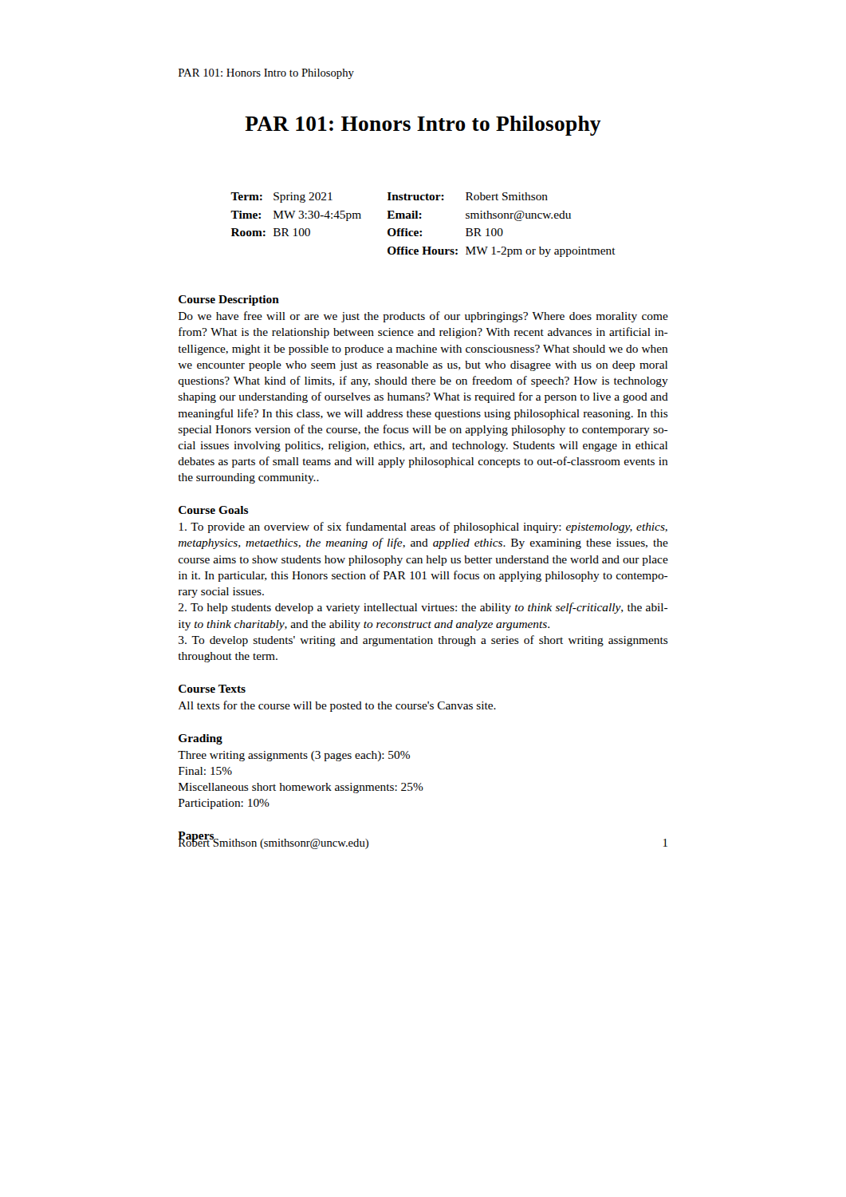PAR 101: Honors Intro to Philosophy
PAR 101: Honors Intro to Philosophy
| Term: | Spring 2021 | Instructor: | Robert Smithson |
| Time: | MW 3:30-4:45pm | Email: | smithsonr@uncw.edu |
| Room: | BR 100 | Office: | BR 100 |
| | | Office Hours: | MW 1-2pm or by appointment |
Course Description
Do we have free will or are we just the products of our upbringings? Where does morality come from? What is the relationship between science and religion? With recent advances in artificial intelligence, might it be possible to produce a machine with consciousness? What should we do when we encounter people who seem just as reasonable as us, but who disagree with us on deep moral questions? What kind of limits, if any, should there be on freedom of speech? How is technology shaping our understanding of ourselves as humans? What is required for a person to live a good and meaningful life? In this class, we will address these questions using philosophical reasoning. In this special Honors version of the course, the focus will be on applying philosophy to contemporary social issues involving politics, religion, ethics, art, and technology. Students will engage in ethical debates as parts of small teams and will apply philosophical concepts to out-of-classroom events in the surrounding community..
Course Goals
1. To provide an overview of six fundamental areas of philosophical inquiry: epistemology, ethics, metaphysics, metaethics, the meaning of life, and applied ethics. By examining these issues, the course aims to show students how philosophy can help us better understand the world and our place in it. In particular, this Honors section of PAR 101 will focus on applying philosophy to contemporary social issues.
2. To help students develop a variety intellectual virtues: the ability to think self-critically, the ability to think charitably, and the ability to reconstruct and analyze arguments.
3. To develop students' writing and argumentation through a series of short writing assignments throughout the term.
Course Texts
All texts for the course will be posted to the course's Canvas site.
Grading
Three writing assignments (3 pages each): 50%
Final: 15%
Miscellaneous short homework assignments: 25%
Participation: 10%
Papers
Robert Smithson (smithsonr@uncw.edu) 1